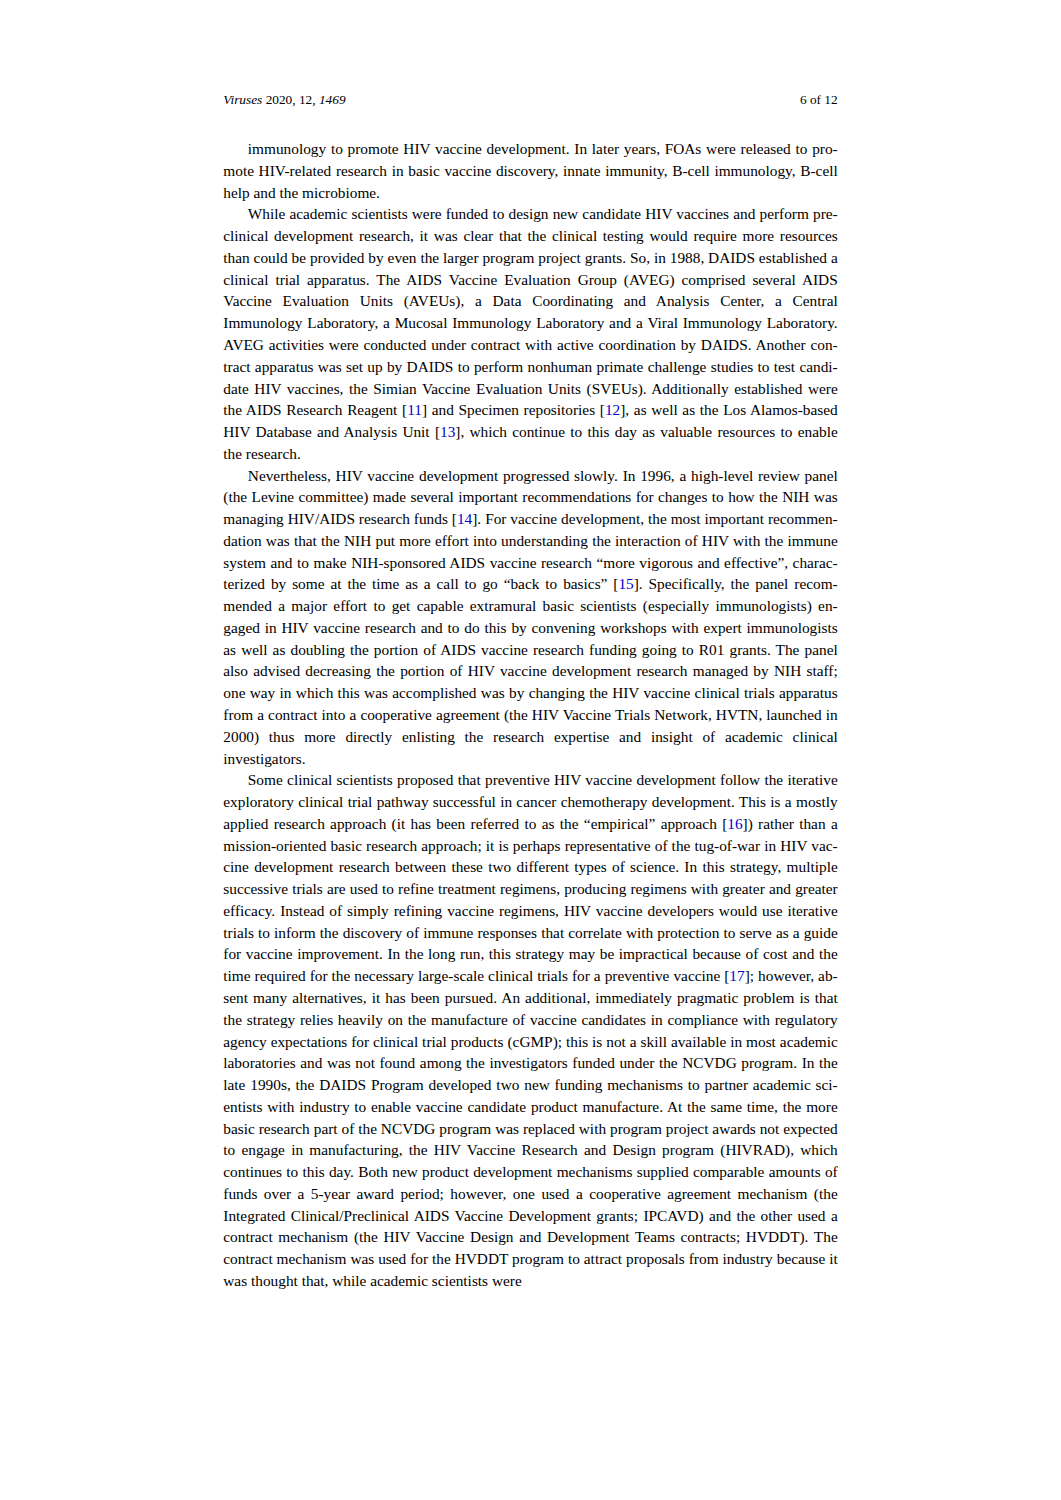Viruses 2020, 12, 1469 6 of 12
immunology to promote HIV vaccine development. In later years, FOAs were released to promote HIV-related research in basic vaccine discovery, innate immunity, B-cell immunology, B-cell help and the microbiome.
While academic scientists were funded to design new candidate HIV vaccines and perform preclinical development research, it was clear that the clinical testing would require more resources than could be provided by even the larger program project grants. So, in 1988, DAIDS established a clinical trial apparatus. The AIDS Vaccine Evaluation Group (AVEG) comprised several AIDS Vaccine Evaluation Units (AVEUs), a Data Coordinating and Analysis Center, a Central Immunology Laboratory, a Mucosal Immunology Laboratory and a Viral Immunology Laboratory. AVEG activities were conducted under contract with active coordination by DAIDS. Another contract apparatus was set up by DAIDS to perform nonhuman primate challenge studies to test candidate HIV vaccines, the Simian Vaccine Evaluation Units (SVEUs). Additionally established were the AIDS Research Reagent [11] and Specimen repositories [12], as well as the Los Alamos-based HIV Database and Analysis Unit [13], which continue to this day as valuable resources to enable the research.
Nevertheless, HIV vaccine development progressed slowly. In 1996, a high-level review panel (the Levine committee) made several important recommendations for changes to how the NIH was managing HIV/AIDS research funds [14]. For vaccine development, the most important recommendation was that the NIH put more effort into understanding the interaction of HIV with the immune system and to make NIH-sponsored AIDS vaccine research “more vigorous and effective”, characterized by some at the time as a call to go “back to basics” [15]. Specifically, the panel recommended a major effort to get capable extramural basic scientists (especially immunologists) engaged in HIV vaccine research and to do this by convening workshops with expert immunologists as well as doubling the portion of AIDS vaccine research funding going to R01 grants. The panel also advised decreasing the portion of HIV vaccine development research managed by NIH staff; one way in which this was accomplished was by changing the HIV vaccine clinical trials apparatus from a contract into a cooperative agreement (the HIV Vaccine Trials Network, HVTN, launched in 2000) thus more directly enlisting the research expertise and insight of academic clinical investigators.
Some clinical scientists proposed that preventive HIV vaccine development follow the iterative exploratory clinical trial pathway successful in cancer chemotherapy development. This is a mostly applied research approach (it has been referred to as the “empirical” approach [16]) rather than a mission-oriented basic research approach; it is perhaps representative of the tug-of-war in HIV vaccine development research between these two different types of science. In this strategy, multiple successive trials are used to refine treatment regimens, producing regimens with greater and greater efficacy. Instead of simply refining vaccine regimens, HIV vaccine developers would use iterative trials to inform the discovery of immune responses that correlate with protection to serve as a guide for vaccine improvement. In the long run, this strategy may be impractical because of cost and the time required for the necessary large-scale clinical trials for a preventive vaccine [17]; however, absent many alternatives, it has been pursued. An additional, immediately pragmatic problem is that the strategy relies heavily on the manufacture of vaccine candidates in compliance with regulatory agency expectations for clinical trial products (cGMP); this is not a skill available in most academic laboratories and was not found among the investigators funded under the NCVDG program. In the late 1990s, the DAIDS Program developed two new funding mechanisms to partner academic scientists with industry to enable vaccine candidate product manufacture. At the same time, the more basic research part of the NCVDG program was replaced with program project awards not expected to engage in manufacturing, the HIV Vaccine Research and Design program (HIVRAD), which continues to this day. Both new product development mechanisms supplied comparable amounts of funds over a 5-year award period; however, one used a cooperative agreement mechanism (the Integrated Clinical/Preclinical AIDS Vaccine Development grants; IPCAVD) and the other used a contract mechanism (the HIV Vaccine Design and Development Teams contracts; HVDDT). The contract mechanism was used for the HVDDT program to attract proposals from industry because it was thought that, while academic scientists were